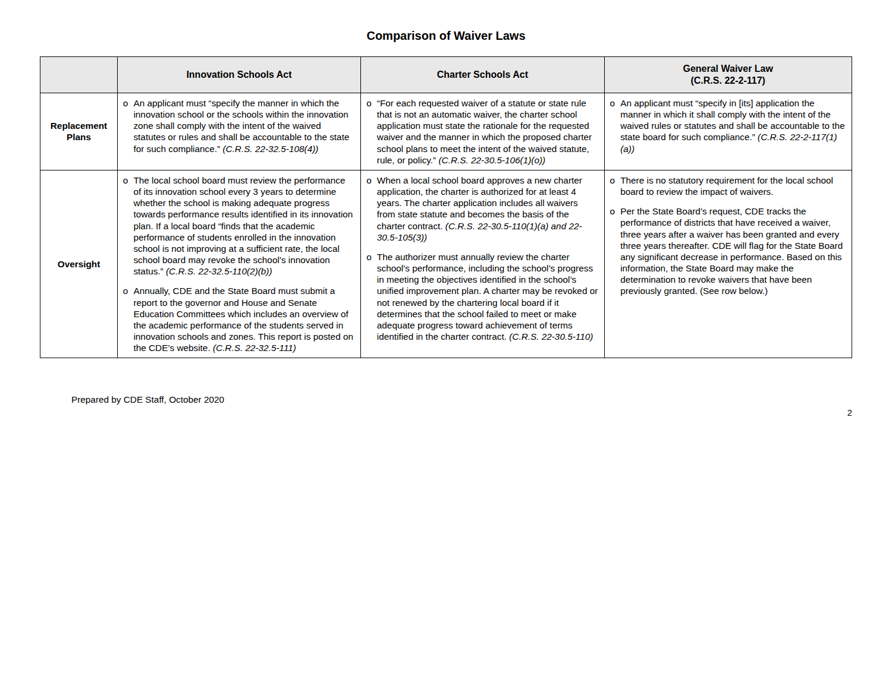Comparison of Waiver Laws
| | Innovation Schools Act | Charter Schools Act | General Waiver Law (C.R.S. 22-2-117) |
| --- | --- | --- | --- |
| Replacement Plans | An applicant must “specify the manner in which the innovation school or the schools within the innovation zone shall comply with the intent of the waived statutes or rules and shall be accountable to the state for such compliance.” (C.R.S. 22-32.5-108(4)) | “For each requested waiver of a statute or state rule that is not an automatic waiver, the charter school application must state the rationale for the requested waiver and the manner in which the proposed charter school plans to meet the intent of the waived statute, rule, or policy.” (C.R.S. 22-30.5-106(1)(o)) | An applicant must “specify in [its] application the manner in which it shall comply with the intent of the waived rules or statutes and shall be accountable to the state board for such compliance.” (C.R.S. 22-2-117(1)(a)) |
| Oversight | The local school board must review the performance of its innovation school every 3 years to determine whether the school is making adequate progress towards performance results identified in its innovation plan. If a local board “finds that the academic performance of students enrolled in the innovation school is not improving at a sufficient rate, the local school board may revoke the school’s innovation status.” (C.R.S. 22-32.5-110(2)(b)) Annually, CDE and the State Board must submit a report to the governor and House and Senate Education Committees which includes an overview of the academic performance of the students served in innovation schools and zones. This report is posted on the CDE’s website. (C.R.S. 22-32.5-111) | When a local school board approves a new charter application, the charter is authorized for at least 4 years. The charter application includes all waivers from state statute and becomes the basis of the charter contract. (C.R.S. 22-30.5-110(1)(a) and 22-30.5-105(3)) The authorizer must annually review the charter school’s performance, including the school’s progress in meeting the objectives identified in the school’s unified improvement plan. A charter may be revoked or not renewed by the chartering local board if it determines that the school failed to meet or make adequate progress toward achievement of terms identified in the charter contract. (C.R.S. 22-30.5-110) | There is no statutory requirement for the local school board to review the impact of waivers. Per the State Board’s request, CDE tracks the performance of districts that have received a waiver, three years after a waiver has been granted and every three years thereafter. CDE will flag for the State Board any significant decrease in performance. Based on this information, the State Board may make the determination to revoke waivers that have been previously granted. (See row below.) |
Prepared by CDE Staff, October 2020
2